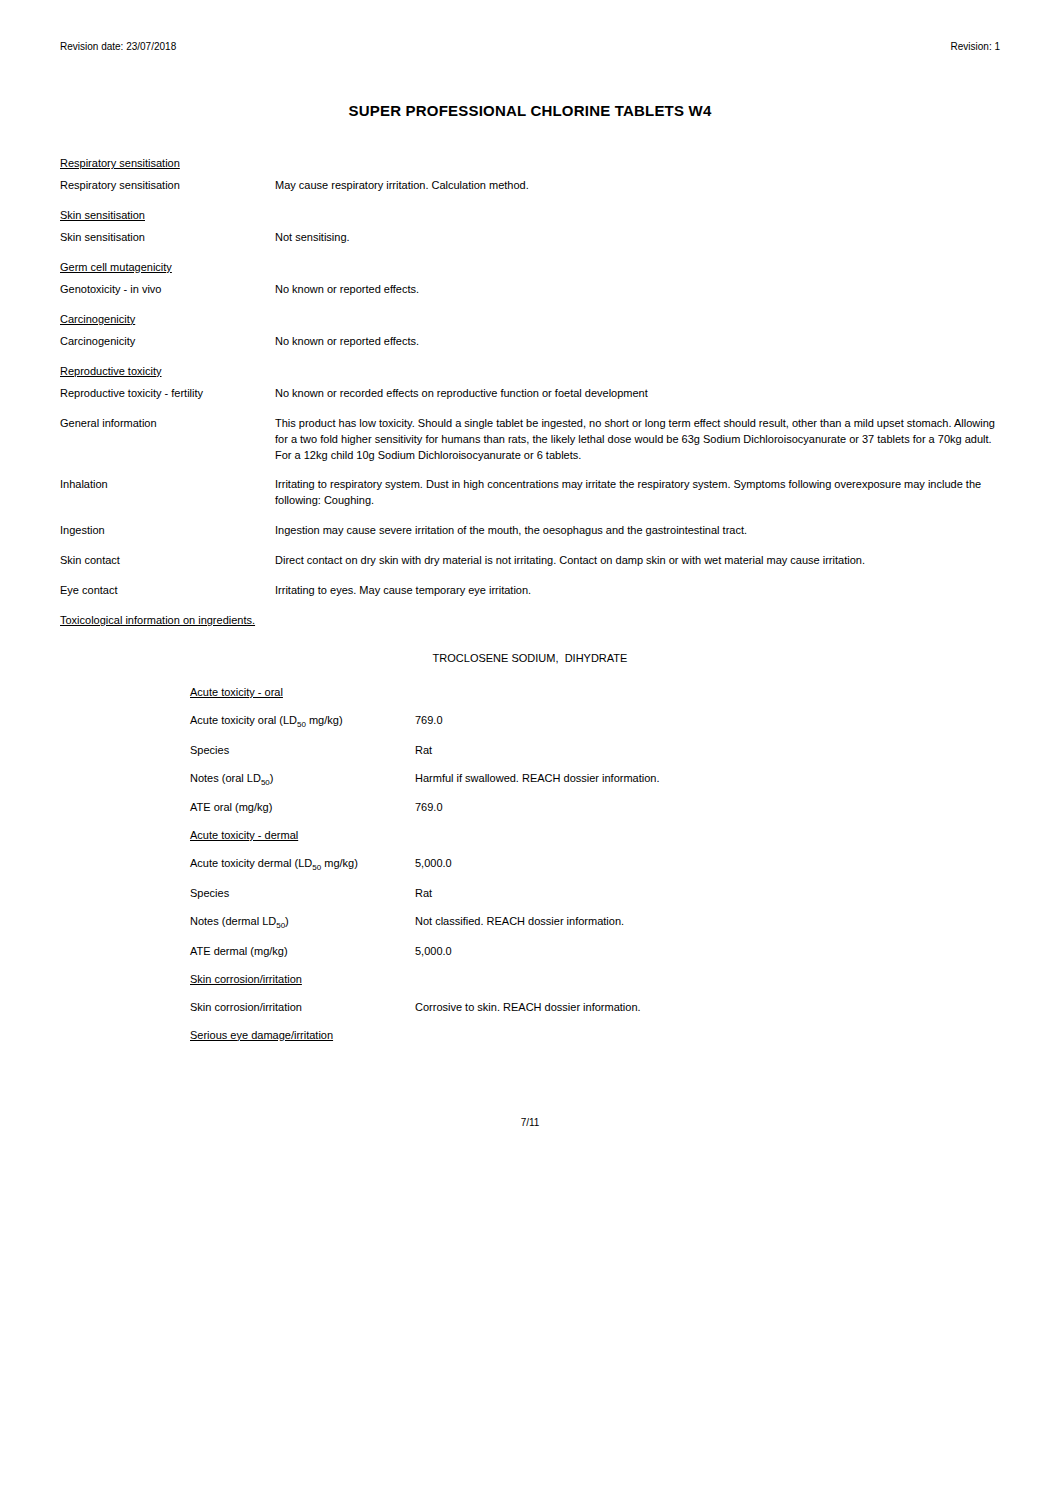Revision date: 23/07/2018 Revision: 1
SUPER PROFESSIONAL CHLORINE TABLETS W4
| Respiratory sensitisation |
| Respiratory sensitisation | May cause respiratory irritation. Calculation method. |
| Skin sensitisation |
| Skin sensitisation | Not sensitising. |
| Germ cell mutagenicity |
| Genotoxicity - in vivo | No known or reported effects. |
| Carcinogenicity |
| Carcinogenicity | No known or reported effects. |
| Reproductive toxicity |
| Reproductive toxicity - fertility | No known or recorded effects on reproductive function or foetal development |
| General information | This product has low toxicity. Should a single tablet be ingested, no short or long term effect should result, other than a mild upset stomach. Allowing for a two fold higher sensitivity for humans than rats, the likely lethal dose would be 63g Sodium Dichloroisocyanurate or 37 tablets for a 70kg adult. For a 12kg child 10g Sodium Dichloroisocyanurate or 6 tablets. |
| Inhalation | Irritating to respiratory system. Dust in high concentrations may irritate the respiratory system. Symptoms following overexposure may include the following: Coughing. |
| Ingestion | Ingestion may cause severe irritation of the mouth, the oesophagus and the gastrointestinal tract. |
| Skin contact | Direct contact on dry skin with dry material is not irritating. Contact on damp skin or with wet material may cause irritation. |
| Eye contact | Irritating to eyes. May cause temporary eye irritation. |
Toxicological information on ingredients.
TROCLOSENE SODIUM, DIHYDRATE
| Acute toxicity - oral |
| Acute toxicity oral (LD 50 mg/kg) | 769.0 |
| Species | Rat |
| Notes (oral LD 50 ) | Harmful if swallowed. REACH dossier information. |
| ATE oral (mg/kg) | 769.0 |
| Acute toxicity - dermal |
| Acute toxicity dermal (LD 50 mg/kg) | 5,000.0 |
| Species | Rat |
| Notes (dermal LD 50 ) | Not classified. REACH dossier information. |
| ATE dermal (mg/kg) | 5,000.0 |
| Skin corrosion/irritation |
| Skin corrosion/irritation | Corrosive to skin. REACH dossier information. |
| Serious eye damage/irritation |
7/11